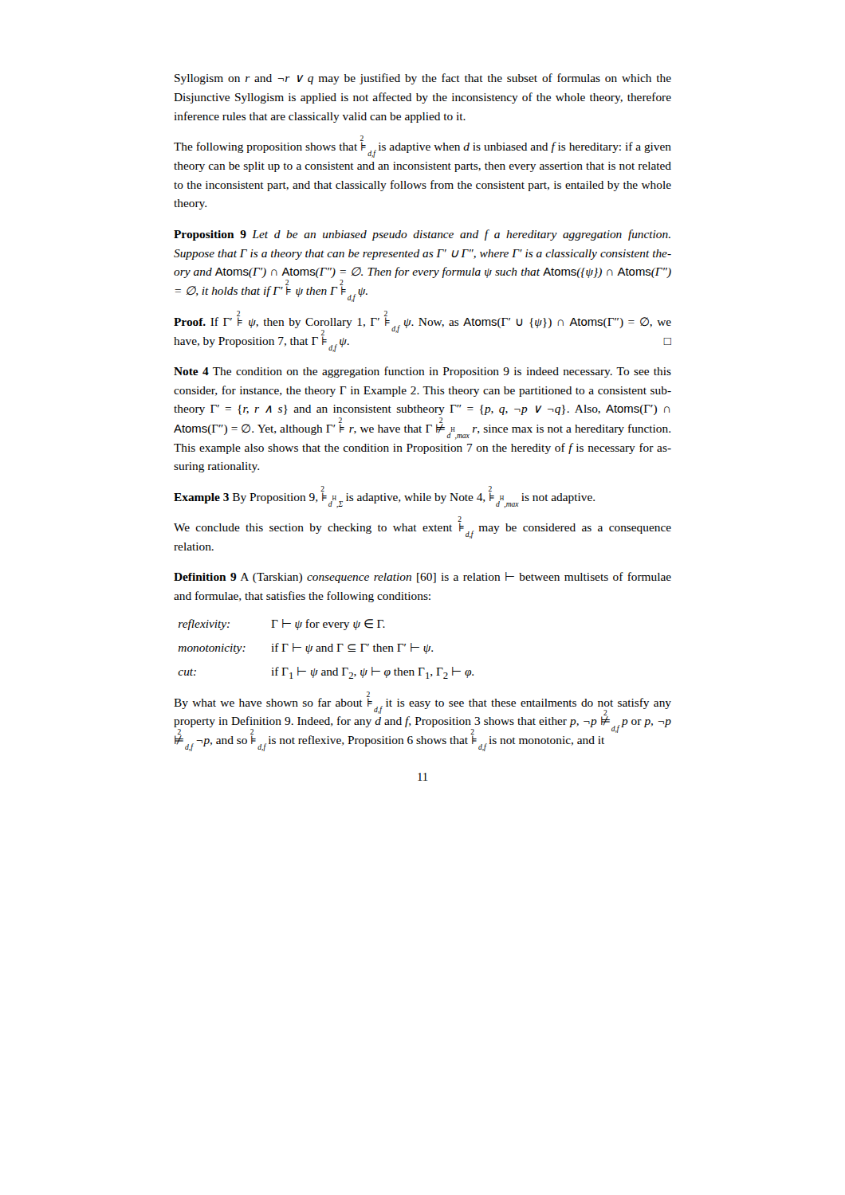Syllogism on r and ¬r ∨ q may be justified by the fact that the subset of formulas on which the Disjunctive Syllogism is applied is not affected by the inconsistency of the whole theory, therefore inference rules that are classically valid can be applied to it.
The following proposition shows that ⊧2d,f is adaptive when d is unbiased and f is hereditary: if a given theory can be split up to a consistent and an inconsistent parts, then every assertion that is not related to the inconsistent part, and that classically follows from the consistent part, is entailed by the whole theory.
Proposition 9 Let d be an unbiased pseudo distance and f a hereditary aggregation function. Suppose that Γ is a theory that can be represented as Γ′ ∪ Γ″, where Γ′ is a classically consistent theory and Atoms(Γ′) ∩ Atoms(Γ″) = ∅. Then for every formula ψ such that Atoms({ψ}) ∩ Atoms(Γ″) = ∅, it holds that if Γ′ ⊧2 ψ then Γ ⊧2d,f ψ.
Proof. If Γ′ ⊧2 ψ, then by Corollary 1, Γ′ ⊧2d,f ψ. Now, as Atoms(Γ′ ∪ {ψ}) ∩ Atoms(Γ″) = ∅, we have, by Proposition 7, that Γ ⊧2d,f ψ. □
Note 4 The condition on the aggregation function in Proposition 9 is indeed necessary. To see this consider, for instance, the theory Γ in Example 2. This theory can be partitioned to a consistent subtheory Γ′ = {r, r ∧ s} and an inconsistent subtheory Γ″ = {p, q, ¬p ∨ ¬q}. Also, Atoms(Γ′) ∩ Atoms(Γ″) = ∅. Yet, although Γ′ ⊧2 r, we have that Γ ⊭2dH,max r, since max is not a hereditary function. This example also shows that the condition in Proposition 7 on the heredity of f is necessary for assuring rationality.
Example 3 By Proposition 9, ⊧2dH,Σ is adaptive, while by Note 4, ⊧2dH,max is not adaptive.
We conclude this section by checking to what extent ⊧2d,f may be considered as a consequence relation.
Definition 9 A (Tarskian) consequence relation [60] is a relation ⊢ between multisets of formulae and formulae, that satisfies the following conditions:
reflexivity: Γ ⊢ ψ for every ψ ∈ Γ.
monotonicity: if Γ ⊢ ψ and Γ ⊆ Γ′ then Γ′ ⊢ ψ.
cut: if Γ1 ⊢ ψ and Γ2, ψ ⊢ φ then Γ1, Γ2 ⊢ φ.
By what we have shown so far about ⊧2d,f it is easy to see that these entailments do not satisfy any property in Definition 9. Indeed, for any d and f, Proposition 3 shows that either p, ¬p ⊭2d,f p or p, ¬p ⊭2d,f ¬p, and so ⊧2d,f is not reflexive, Proposition 6 shows that ⊧2d,f is not monotonic, and it
11